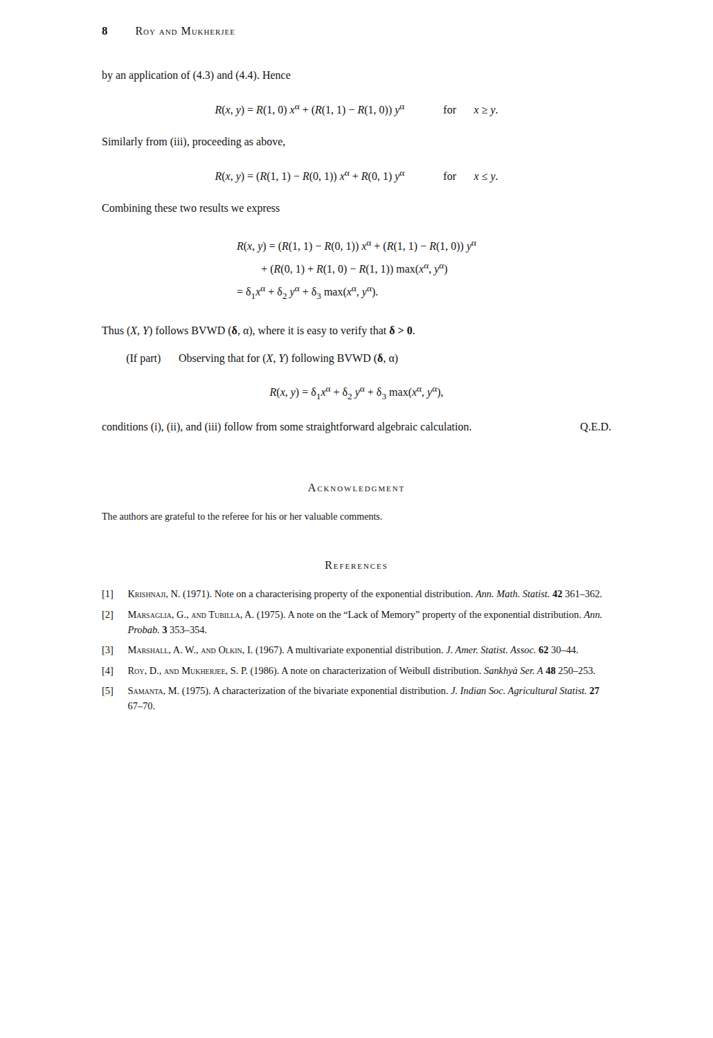8 Roy and Mukherjee
by an application of (4.3) and (4.4). Hence
R(x, y) = R(1, 0) xα + (R(1, 1) − R(1, 0)) yα for x ≥ y.
Similarly from (iii), proceeding as above,
R(x, y) = (R(1, 1) − R(0, 1)) xα + R(0, 1) yα for x ≤ y.
Combining these two results we express
R(x, y) = (R(1, 1) − R(0, 1)) xα + (R(1, 1) − R(1, 0)) yα + (R(0, 1) + R(1, 0) − R(1, 1)) max(xα, yα) = δ1xα + δ2 yα + δ3 max(xα, yα).
Thus (X, Y) follows BVWD (δ, α), where it is easy to verify that δ > 0.
(If part) Observing that for (X, Y) following BVWD (δ, α)
R(x, y) = δ1xα + δ2 yα + δ3 max(xα, yα),
conditions (i), (ii), and (iii) follow from some straightforward algebraic calculation.Q.E.D.
Acknowledgment
The authors are grateful to the referee for his or her valuable comments.
References
Krishnaji, N. (1971). Note on a characterising property of the exponential distribution. Ann. Math. Statist. 42 361–362.
Marsaglia, G., and Tubilla, A. (1975). A note on the “Lack of Memory” property of the exponential distribution. Ann. Probab. 3 353–354.
Marshall, A. W., and Olkin, I. (1967). A multivariate exponential distribution. J. Amer. Statist. Assoc. 62 30–44.
Roy, D., and Mukherjee, S. P. (1986). A note on characterization of Weibull distribution. Sankhyà Ser. A 48 250–253.
Samanta, M. (1975). A characterization of the bivariate exponential distribution. J. Indian Soc. Agricultural Statist. 27 67–70.